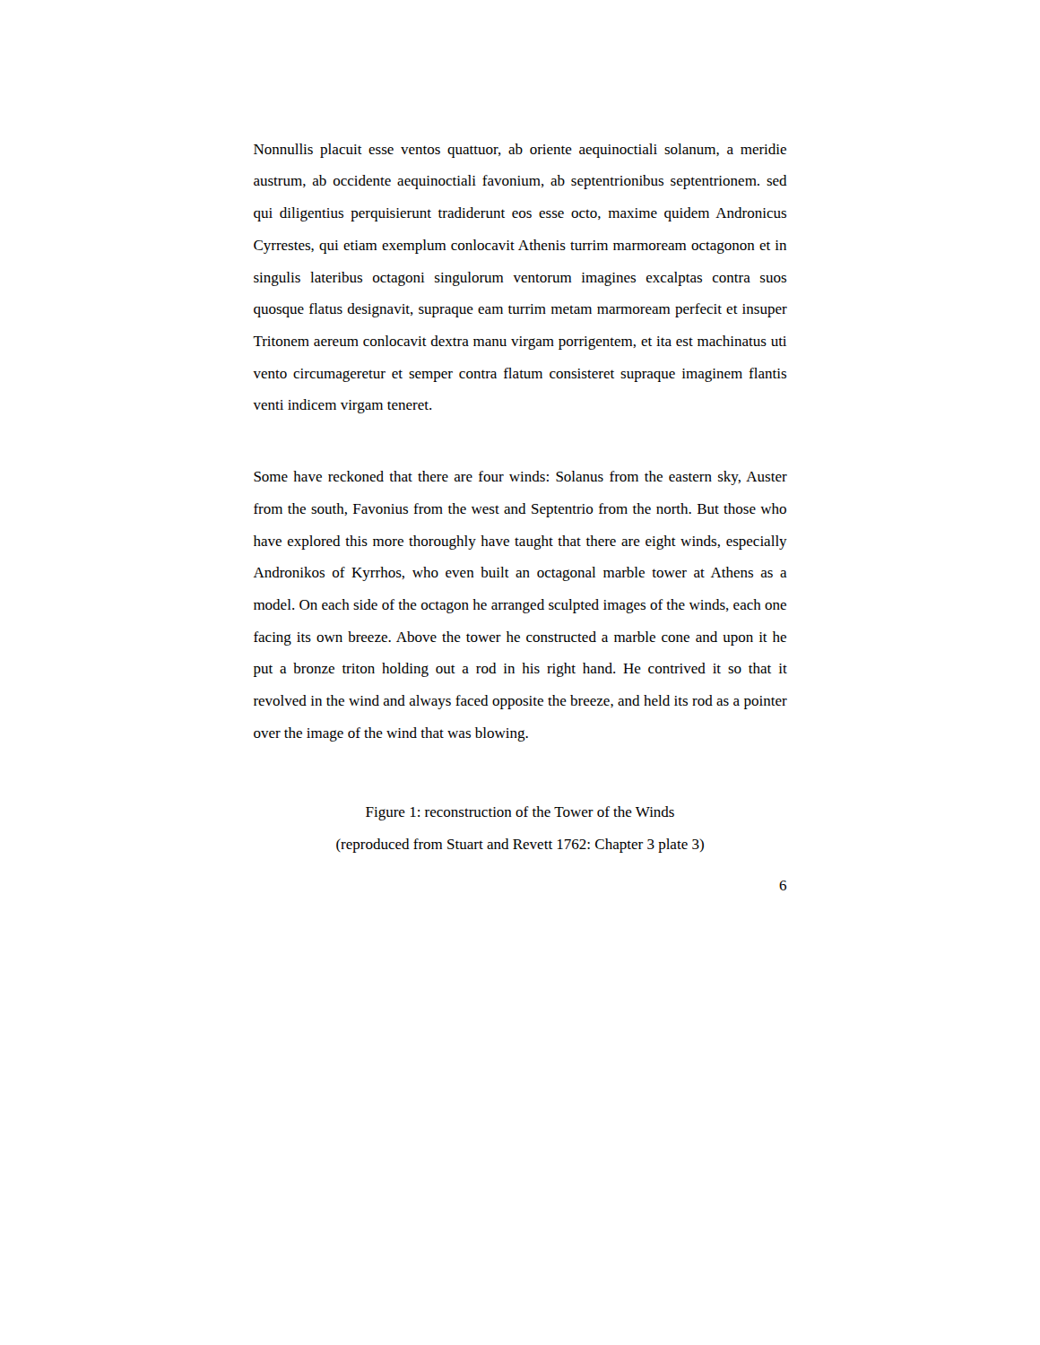Nonnullis placuit esse ventos quattuor, ab oriente aequinoctiali solanum, a meridie austrum, ab occidente aequinoctiali favonium, ab septentrionibus septentrionem. sed qui diligentius perquisierunt tradiderunt eos esse octo, maxime quidem Andronicus Cyrrestes, qui etiam exemplum conlocavit Athenis turrim marmoream octagonon et in singulis lateribus octagoni singulorum ventorum imagines excalptas contra suos quosque flatus designavit, supraque eam turrim metam marmoream perfecit et insuper Tritonem aereum conlocavit dextra manu virgam porrigentem, et ita est machinatus uti vento circumageretur et semper contra flatum consisteret supraque imaginem flantis venti indicem virgam teneret.
Some have reckoned that there are four winds: Solanus from the eastern sky, Auster from the south, Favonius from the west and Septentrio from the north. But those who have explored this more thoroughly have taught that there are eight winds, especially Andronikos of Kyrrhos, who even built an octagonal marble tower at Athens as a model. On each side of the octagon he arranged sculpted images of the winds, each one facing its own breeze. Above the tower he constructed a marble cone and upon it he put a bronze triton holding out a rod in his right hand. He contrived it so that it revolved in the wind and always faced opposite the breeze, and held its rod as a pointer over the image of the wind that was blowing.
Figure 1: reconstruction of the Tower of the Winds
(reproduced from Stuart and Revett 1762: Chapter 3 plate 3)
6